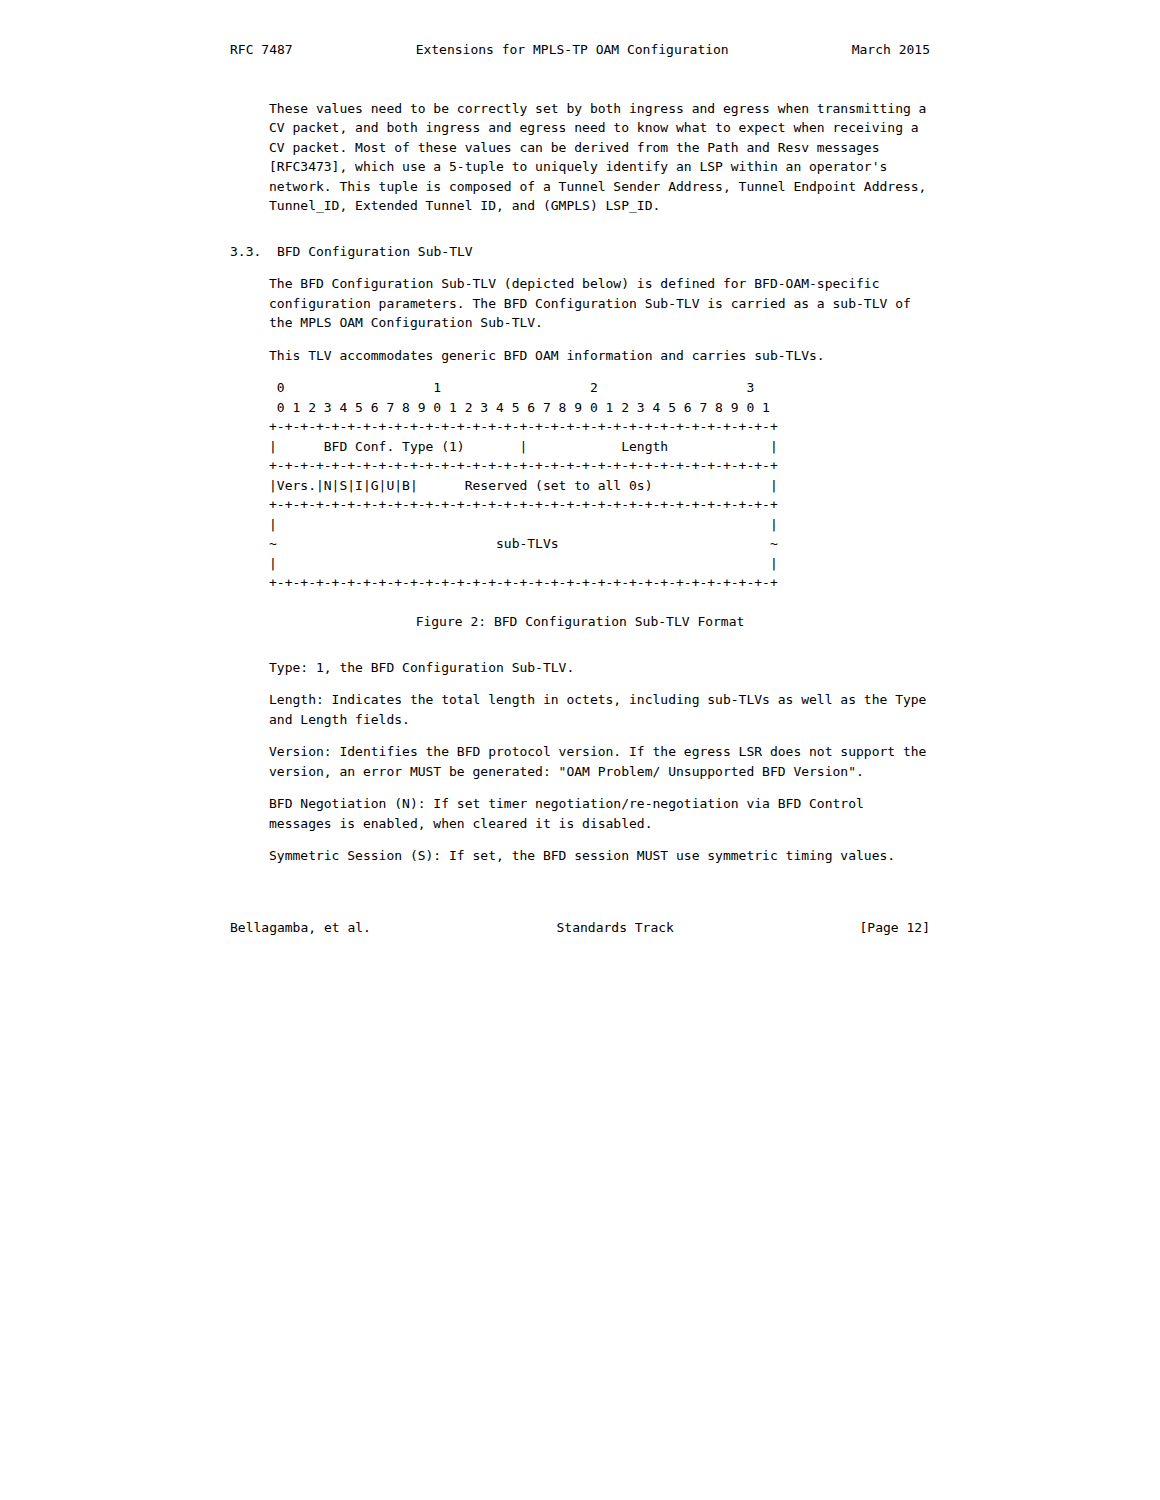RFC 7487 Extensions for MPLS-TP OAM Configuration March 2015
These values need to be correctly set by both ingress and egress when transmitting a CV packet, and both ingress and egress need to know what to expect when receiving a CV packet. Most of these values can be derived from the Path and Resv messages [RFC3473], which use a 5-tuple to uniquely identify an LSP within an operator's network. This tuple is composed of a Tunnel Sender Address, Tunnel Endpoint Address, Tunnel_ID, Extended Tunnel ID, and (GMPLS) LSP_ID.
3.3. BFD Configuration Sub-TLV
The BFD Configuration Sub-TLV (depicted below) is defined for BFD-OAM-specific configuration parameters. The BFD Configuration Sub-TLV is carried as a sub-TLV of the MPLS OAM Configuration Sub-TLV.
This TLV accommodates generic BFD OAM information and carries sub-TLVs.
 0                   1                   2                   3
 0 1 2 3 4 5 6 7 8 9 0 1 2 3 4 5 6 7 8 9 0 1 2 3 4 5 6 7 8 9 0 1
+-+-+-+-+-+-+-+-+-+-+-+-+-+-+-+-+-+-+-+-+-+-+-+-+-+-+-+-+-+-+-+-+
|      BFD Conf. Type (1)       |            Length             |
+-+-+-+-+-+-+-+-+-+-+-+-+-+-+-+-+-+-+-+-+-+-+-+-+-+-+-+-+-+-+-+-+
|Vers.|N|S|I|G|U|B|      Reserved (set to all 0s)               |
+-+-+-+-+-+-+-+-+-+-+-+-+-+-+-+-+-+-+-+-+-+-+-+-+-+-+-+-+-+-+-+-+
|                                                               |
~                            sub-TLVs                           ~
|                                                               |
+-+-+-+-+-+-+-+-+-+-+-+-+-+-+-+-+-+-+-+-+-+-+-+-+-+-+-+-+-+-+-+-+
Figure 2: BFD Configuration Sub-TLV Format
Type: 1, the BFD Configuration Sub-TLV.
Length: Indicates the total length in octets, including sub-TLVs as well as the Type and Length fields.
Version: Identifies the BFD protocol version. If the egress LSR does not support the version, an error MUST be generated: "OAM Problem/ Unsupported BFD Version".
BFD Negotiation (N): If set timer negotiation/re-negotiation via BFD Control messages is enabled, when cleared it is disabled.
Symmetric Session (S): If set, the BFD session MUST use symmetric timing values.
Bellagamba, et al. Standards Track [Page 12]